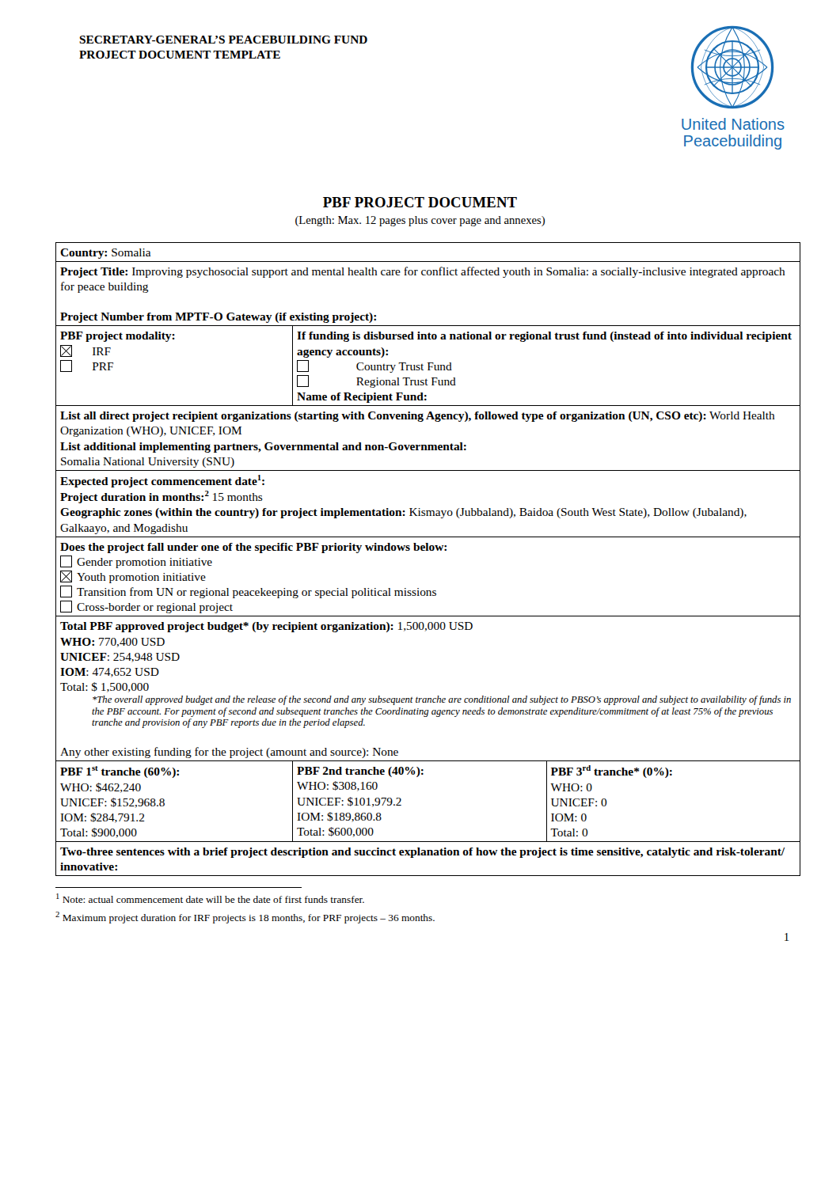United Nations
Peacebuilding
SECRETARY-GENERAL’S PEACEBUILDING FUND
PROJECT DOCUMENT TEMPLATE
PBF PROJECT DOCUMENT
(Length: Max. 12 pages plus cover page and annexes)
| Country: Somalia |
| Project Title: Improving psychosocial support and mental health care for conflict affected youth in Somalia: a socially-inclusive integrated approach for peace building Project Number from MPTF-O Gateway (if existing project): |
| PBF project modality: IRF PRF | If funding is disbursed into a national or regional trust fund (instead of into individual recipient agency accounts): Country Trust Fund Regional Trust Fund Name of Recipient Fund: |
| List all direct project recipient organizations (starting with Convening Agency), followed type of organization (UN, CSO etc): World Health Organization (WHO), UNICEF, IOM List additional implementing partners, Governmental and non-Governmental: Somalia National University (SNU) |
| Expected project commencement date 1 : Project duration in months: 2 15 months Geographic zones (within the country) for project implementation: Kismayo (Jubbaland), Baidoa (South West State), Dollow (Jubaland), Galkaayo, and Mogadishu |
| Does the project fall under one of the specific PBF priority windows below: Gender promotion initiative Youth promotion initiative Transition from UN or regional peacekeeping or special political missions Cross-border or regional project |
| Total PBF approved project budget* (by recipient organization): 1,500,000 USD WHO: 770,400 USD UNICEF : 254,948 USD IOM : 474,652 USD Total: $ 1,500,000 *The overall approved budget and the release of the second and any subsequent tranche are conditional and subject to PBSO’s approval and subject to availability of funds in the PBF account. For payment of second and subsequent tranches the Coordinating agency needs to demonstrate expenditure/commitment of at least 75% of the previous tranche and provision of any PBF reports due in the period elapsed. Any other existing funding for the project (amount and source): None |
| PBF 1 st tranche (60%): WHO: $462,240 UNICEF: $152,968.8 IOM: $284,791.2 Total: $900,000 | PBF 2nd tranche (40%): WHO: $308,160 UNICEF: $101,979.2 IOM: $189,860.8 Total: $600,000 | PBF 3 rd tranche* (0%): WHO: 0 UNICEF: 0 IOM: 0 Total: 0 |
| Two-three sentences with a brief project description and succinct explanation of how the project is time sensitive, catalytic and risk-tolerant/ innovative: |
1 Note: actual commencement date will be the date of first funds transfer.
2 Maximum project duration for IRF projects is 18 months, for PRF projects – 36 months.
1